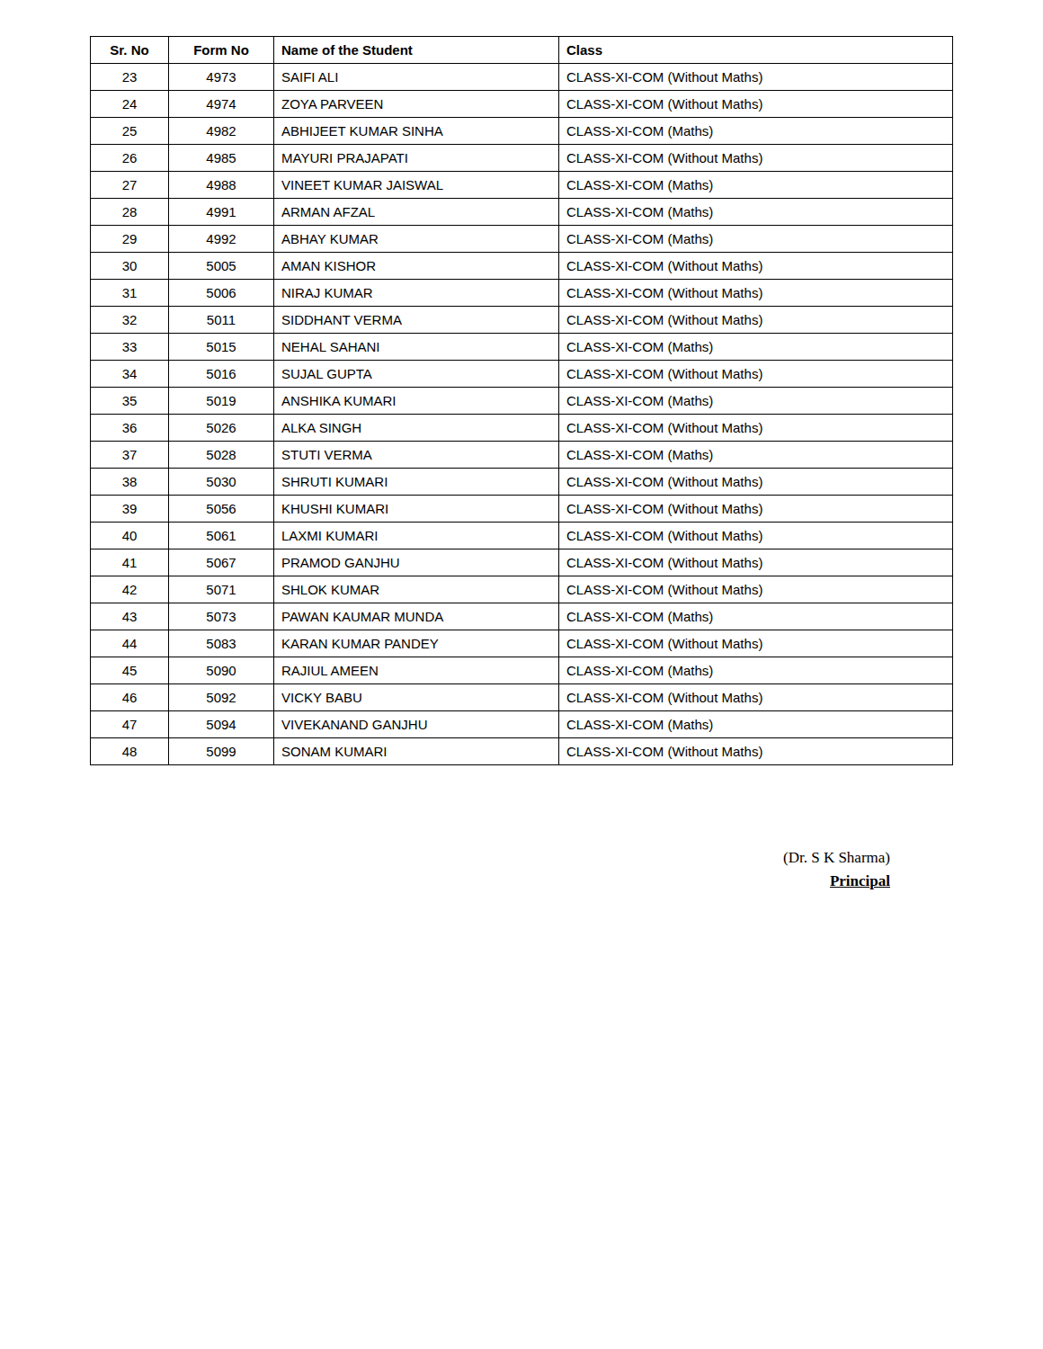| Sr. No | Form No | Name of the Student | Class |
| --- | --- | --- | --- |
| 23 | 4973 | SAIFI ALI | CLASS-XI-COM (Without Maths) |
| 24 | 4974 | ZOYA PARVEEN | CLASS-XI-COM (Without Maths) |
| 25 | 4982 | ABHIJEET KUMAR SINHA | CLASS-XI-COM (Maths) |
| 26 | 4985 | MAYURI PRAJAPATI | CLASS-XI-COM (Without Maths) |
| 27 | 4988 | VINEET KUMAR JAISWAL | CLASS-XI-COM (Maths) |
| 28 | 4991 | ARMAN AFZAL | CLASS-XI-COM (Maths) |
| 29 | 4992 | ABHAY KUMAR | CLASS-XI-COM (Maths) |
| 30 | 5005 | AMAN KISHOR | CLASS-XI-COM (Without Maths) |
| 31 | 5006 | NIRAJ KUMAR | CLASS-XI-COM (Without Maths) |
| 32 | 5011 | SIDDHANT VERMA | CLASS-XI-COM (Without Maths) |
| 33 | 5015 | NEHAL SAHANI | CLASS-XI-COM (Maths) |
| 34 | 5016 | SUJAL GUPTA | CLASS-XI-COM (Without Maths) |
| 35 | 5019 | ANSHIKA KUMARI | CLASS-XI-COM (Maths) |
| 36 | 5026 | ALKA SINGH | CLASS-XI-COM (Without Maths) |
| 37 | 5028 | STUTI VERMA | CLASS-XI-COM (Maths) |
| 38 | 5030 | SHRUTI KUMARI | CLASS-XI-COM (Without Maths) |
| 39 | 5056 | KHUSHI KUMARI | CLASS-XI-COM (Without Maths) |
| 40 | 5061 | LAXMI KUMARI | CLASS-XI-COM (Without Maths) |
| 41 | 5067 | PRAMOD GANJHU | CLASS-XI-COM (Without Maths) |
| 42 | 5071 | SHLOK KUMAR | CLASS-XI-COM (Without Maths) |
| 43 | 5073 | PAWAN KAUMAR MUNDA | CLASS-XI-COM (Maths) |
| 44 | 5083 | KARAN KUMAR PANDEY | CLASS-XI-COM (Without Maths) |
| 45 | 5090 | RAJIUL AMEEN | CLASS-XI-COM (Maths) |
| 46 | 5092 | VICKY BABU | CLASS-XI-COM (Without Maths) |
| 47 | 5094 | VIVEKANAND GANJHU | CLASS-XI-COM (Maths) |
| 48 | 5099 | SONAM KUMARI | CLASS-XI-COM (Without Maths) |
(Dr. S K Sharma)
Principal